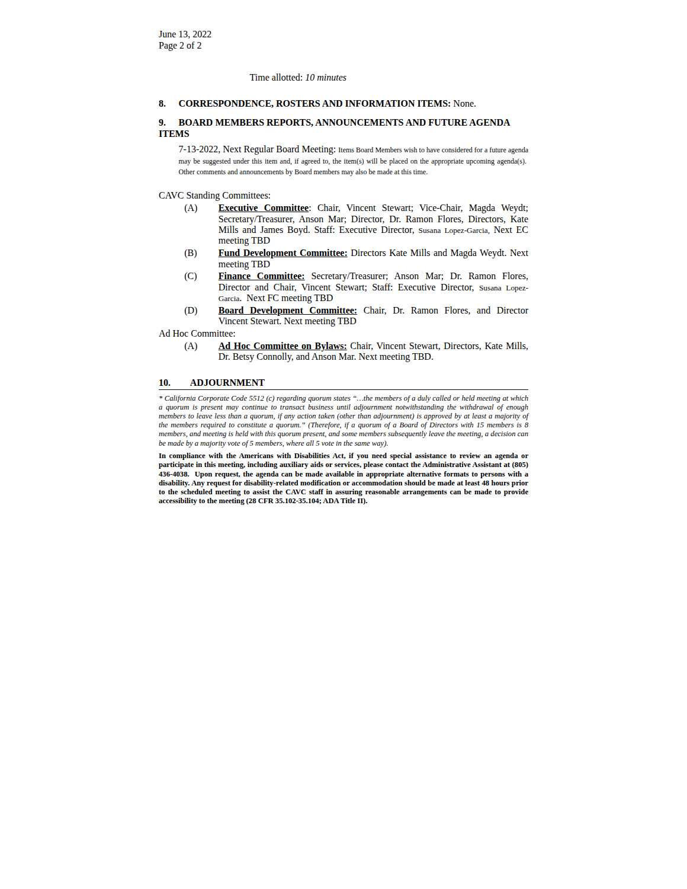June 13, 2022
Page 2 of 2
Time allotted: 10 minutes
8. CORRESPONDENCE, ROSTERS AND INFORMATION ITEMS: None.
9. BOARD MEMBERS REPORTS, ANNOUNCEMENTS AND FUTURE AGENDA ITEMS
7-13-2022, Next Regular Board Meeting: Items Board Members wish to have considered for a future agenda may be suggested under this item and, if agreed to, the item(s) will be placed on the appropriate upcoming agenda(s). Other comments and announcements by Board members may also be made at this time.
CAVC Standing Committees:
(A) Executive Committee: Chair, Vincent Stewart; Vice-Chair, Magda Weydt; Secretary/Treasurer, Anson Mar; Director, Dr. Ramon Flores, Directors, Kate Mills and James Boyd. Staff: Executive Director, Susana Lopez-Garcia, Next EC meeting TBD
(B) Fund Development Committee: Directors Kate Mills and Magda Weydt. Next meeting TBD
(C) Finance Committee: Secretary/Treasurer; Anson Mar; Dr. Ramon Flores, Director and Chair, Vincent Stewart; Staff: Executive Director, Susana Lopez-Garcia. Next FC meeting TBD
(D) Board Development Committee: Chair, Dr. Ramon Flores, and Director Vincent Stewart. Next meeting TBD
Ad Hoc Committee:
(A) Ad Hoc Committee on Bylaws: Chair, Vincent Stewart, Directors, Kate Mills, Dr. Betsy Connolly, and Anson Mar. Next meeting TBD.
10. ADJOURNMENT
* California Corporate Code 5512 (c) regarding quorum states “…the members of a duly called or held meeting at which a quorum is present may continue to transact business until adjournment notwithstanding the withdrawal of enough members to leave less than a quorum, if any action taken (other than adjournment) is approved by at least a majority of the members required to constitute a quorum.” (Therefore, if a quorum of a Board of Directors with 15 members is 8 members, and meeting is held with this quorum present, and some members subsequently leave the meeting, a decision can be made by a majority vote of 5 members, where all 5 vote in the same way).
In compliance with the Americans with Disabilities Act, if you need special assistance to review an agenda or participate in this meeting, including auxiliary aids or services, please contact the Administrative Assistant at (805) 436-4038. Upon request, the agenda can be made available in appropriate alternative formats to persons with a disability. Any request for disability-related modification or accommodation should be made at least 48 hours prior to the scheduled meeting to assist the CAVC staff in assuring reasonable arrangements can be made to provide accessibility to the meeting (28 CFR 35.102-35.104; ADA Title II).